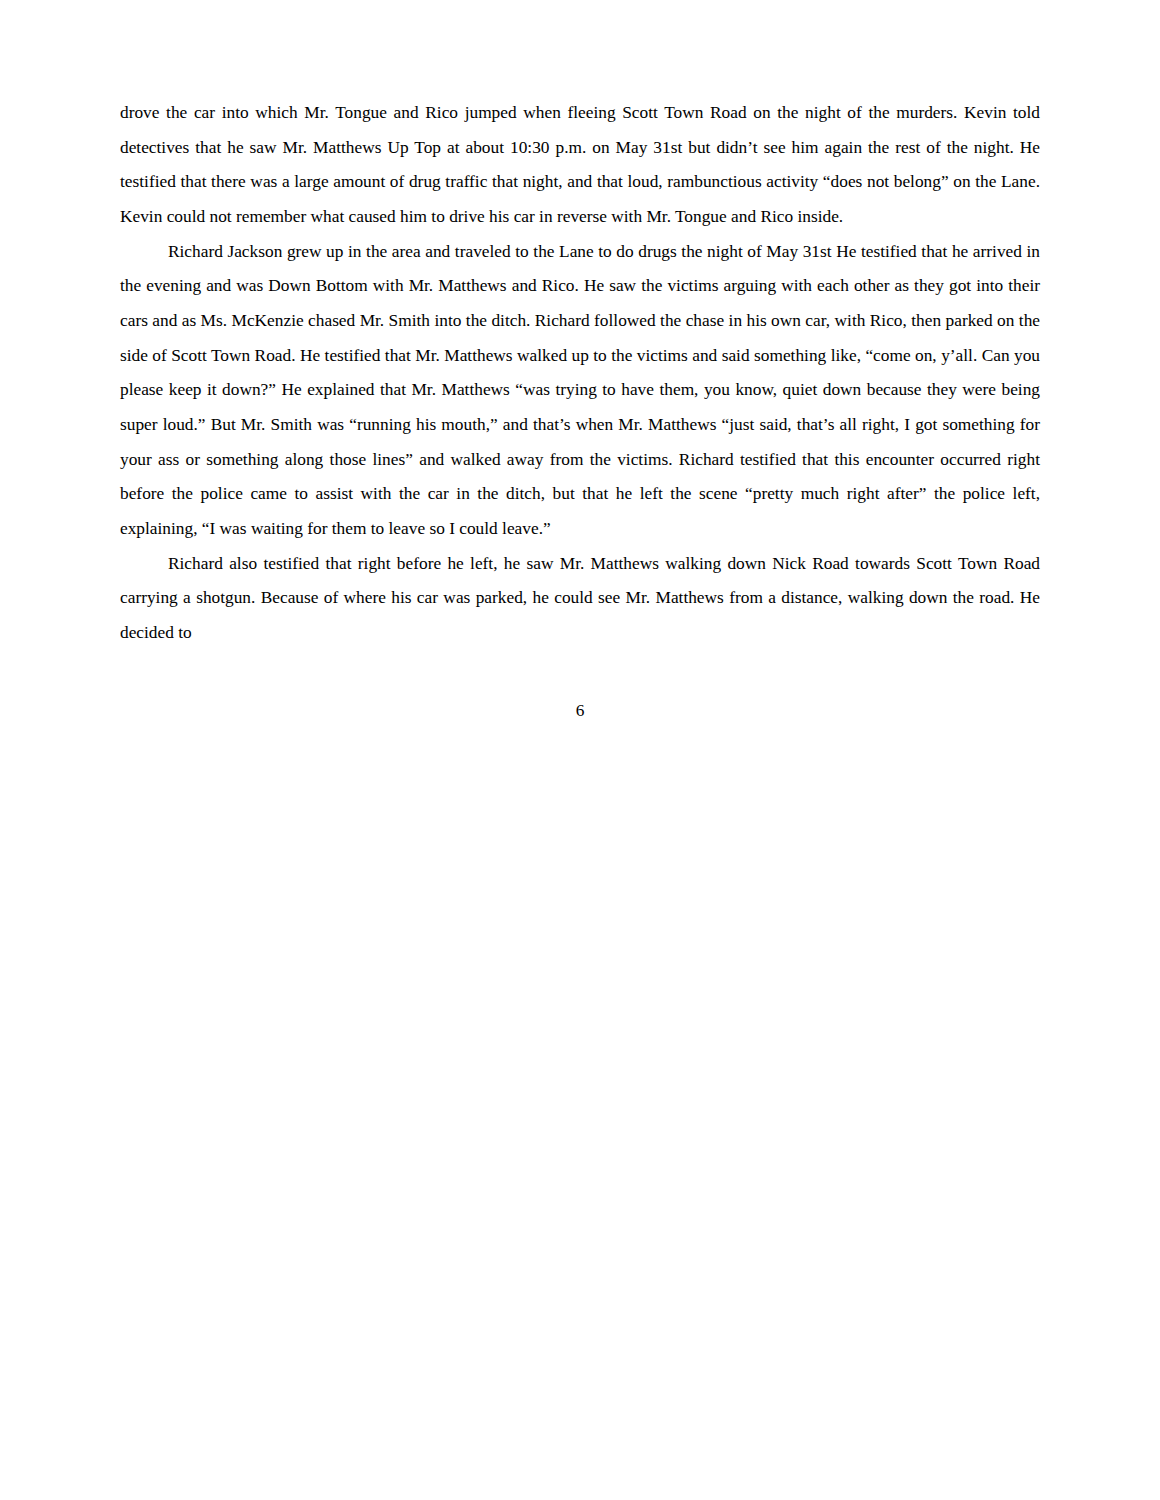drove the car into which Mr. Tongue and Rico jumped when fleeing Scott Town Road on the night of the murders. Kevin told detectives that he saw Mr. Matthews Up Top at about 10:30 p.m. on May 31st but didn’t see him again the rest of the night. He testified that there was a large amount of drug traffic that night, and that loud, rambunctious activity “does not belong” on the Lane. Kevin could not remember what caused him to drive his car in reverse with Mr. Tongue and Rico inside.
Richard Jackson grew up in the area and traveled to the Lane to do drugs the night of May 31st He testified that he arrived in the evening and was Down Bottom with Mr. Matthews and Rico. He saw the victims arguing with each other as they got into their cars and as Ms. McKenzie chased Mr. Smith into the ditch. Richard followed the chase in his own car, with Rico, then parked on the side of Scott Town Road. He testified that Mr. Matthews walked up to the victims and said something like, “come on, y’all. Can you please keep it down?” He explained that Mr. Matthews “was trying to have them, you know, quiet down because they were being super loud.” But Mr. Smith was “running his mouth,” and that’s when Mr. Matthews “just said, that’s all right, I got something for your ass or something along those lines” and walked away from the victims. Richard testified that this encounter occurred right before the police came to assist with the car in the ditch, but that he left the scene “pretty much right after” the police left, explaining, “I was waiting for them to leave so I could leave.”
Richard also testified that right before he left, he saw Mr. Matthews walking down Nick Road towards Scott Town Road carrying a shotgun. Because of where his car was parked, he could see Mr. Matthews from a distance, walking down the road. He decided to
6